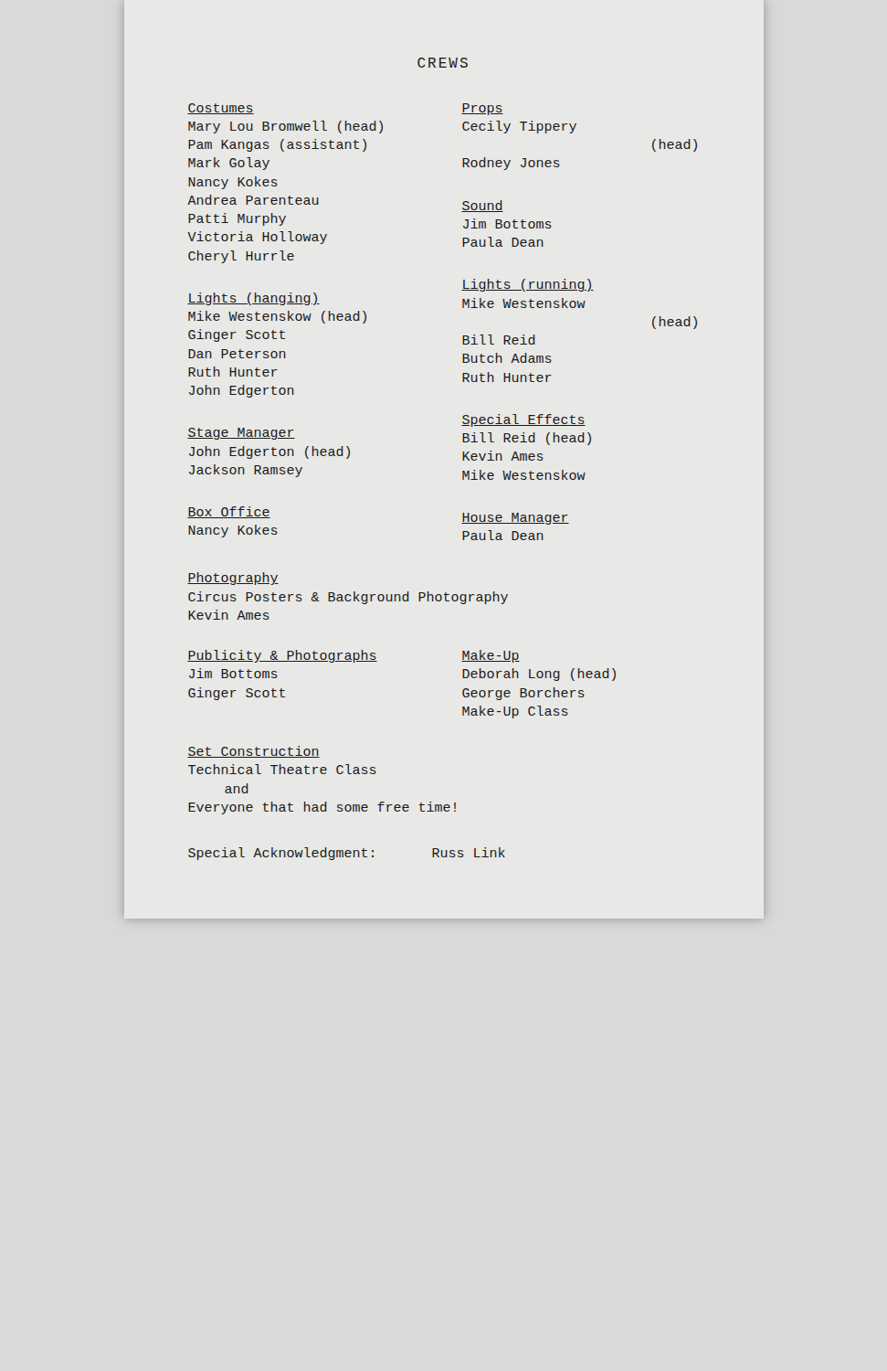CREWS
Costumes
Mary Lou Bromwell (head)
Pam Kangas (assistant)
Mark Golay
Nancy Kokes
Andrea Parenteau
Patti Murphy
Victoria Holloway
Cheryl Hurrle
Lights (hanging)
Mike Westenskow (head)
Ginger Scott
Dan Peterson
Ruth Hunter
John Edgerton
Stage Manager
John Edgerton (head)
Jackson Ramsey
Box Office
Nancy Kokes
Props
Cecily Tippery
(head) Rodney Jones
Sound
Jim Bottoms
Paula Dean
Lights (running)
Mike Westenskow
(head) Bill Reid
Butch Adams
Ruth Hunter
Special Effects
Bill Reid (head)
Kevin Ames
Mike Westenskow
House Manager
Paula Dean
Photography
Circus Posters & Background Photography
Kevin Ames
Publicity & Photographs
Jim Bottoms
Ginger Scott
Make-Up
Deborah Long (head)
George Borchers
Make-Up Class
Set Construction
Technical Theatre Class
and
Everyone that had some free time!
Special Acknowledgment:Russ Link